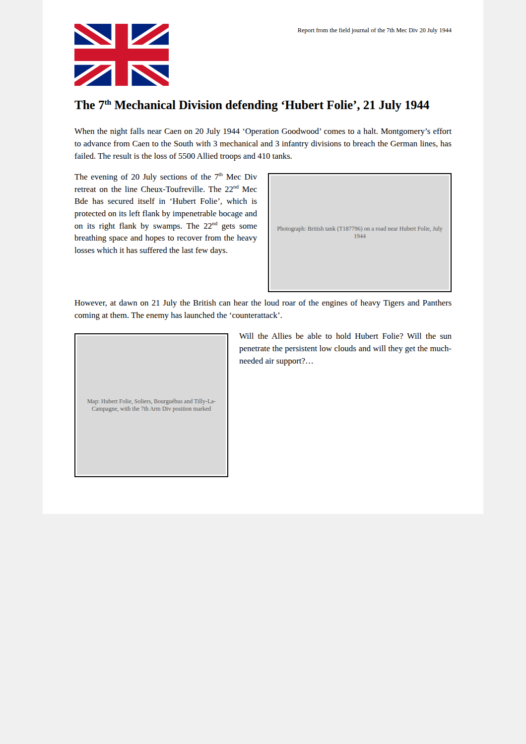Report from the field journal of the 7th Mec Div 20 July 1944
The 7th Mechanical Division defending ‘Hubert Folie’, 21 July 1944
When the night falls near Caen on 20 July 1944 ‘Operation Goodwood’ comes to a halt. Montgomery’s effort to advance from Caen to the South with 3 mechanical and 3 infantry divisions to breach the German lines, has failed. The result is the loss of 5500 Allied troops and 410 tanks.
Photograph: British tank (T187796) on a road near Hubert Folie, July 1944
The evening of 20 July sections of the 7th Mec Div retreat on the line Cheux-Toufreville. The 22nd Mec Bde has secured itself in ‘Hubert Folie’, which is protected on its left flank by impenetrable bocage and on its right flank by swamps. The 22nd gets some breathing space and hopes to recover from the heavy losses which it has suffered the last few days.
However, at dawn on 21 July the British can hear the loud roar of the engines of heavy Tigers and Panthers coming at them. The enemy has launched the ‘counterattack’.
Map: Hubert Folie, Soliers, Bourguébus and Tilly-La-Campagne, with the 7th Arm Div position marked
Will the Allies be able to hold Hubert Folie? Will the sun penetrate the persistent low clouds and will they get the much-needed air support?…